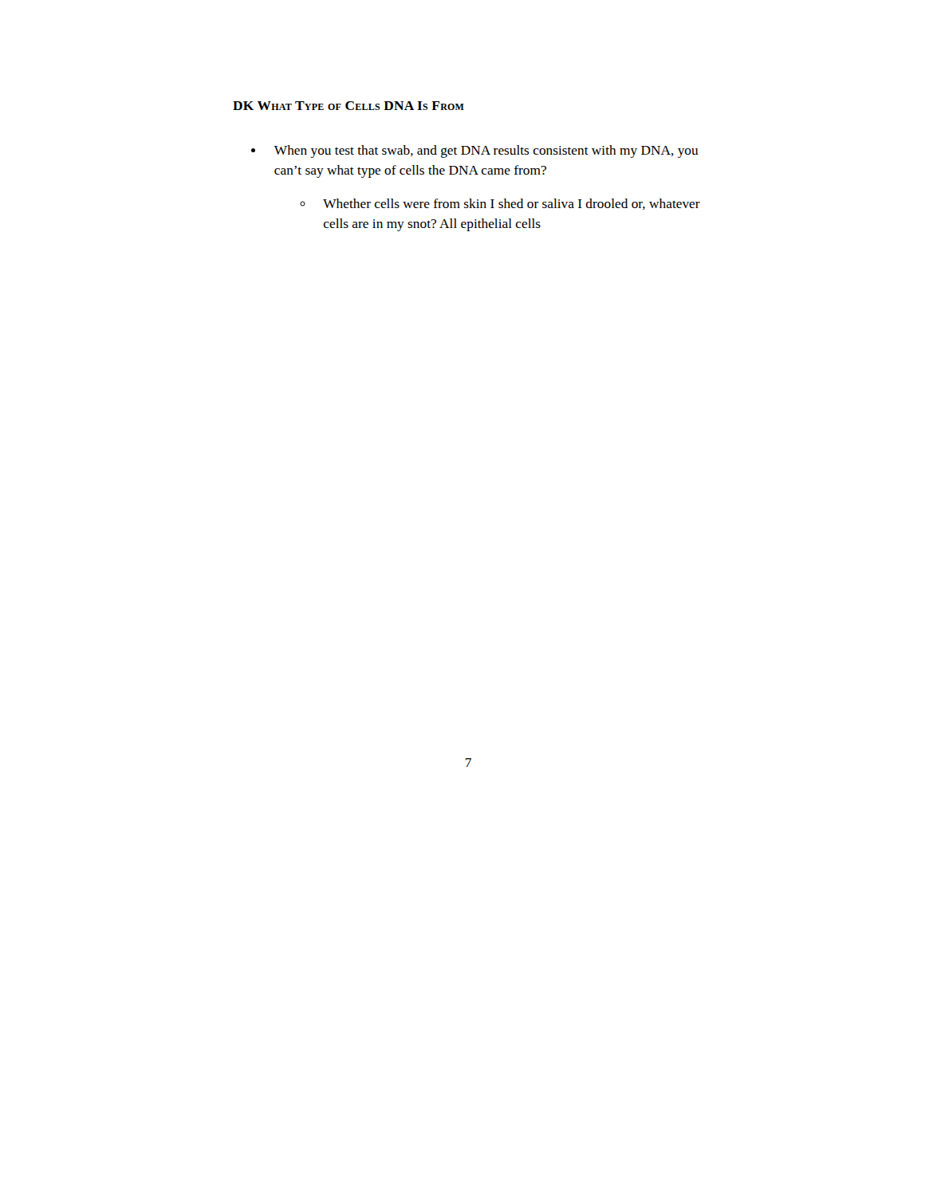DK What Type of Cells DNA Is From
When you test that swab, and get DNA results consistent with my DNA, you can’t say what type of cells the DNA came from?
Whether cells were from skin I shed or saliva I drooled or, whatever cells are in my snot? All epithelial cells
7